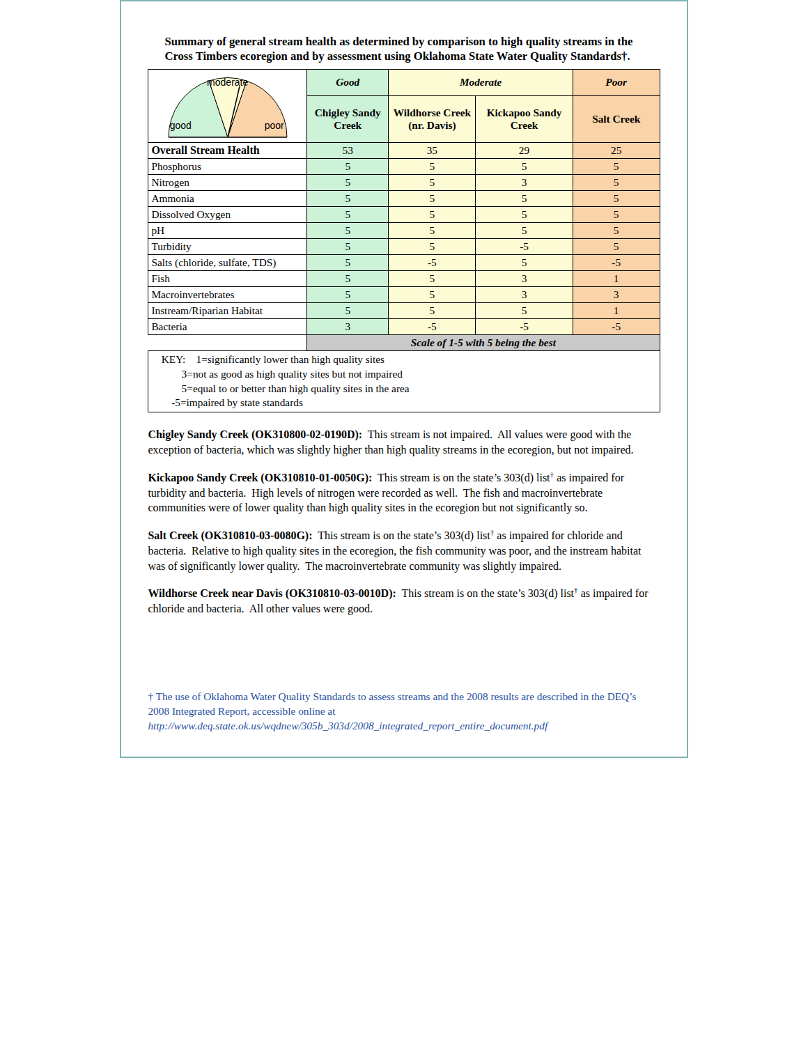Summary of general stream health as determined by comparison to high quality streams in the Cross Timbers ecoregion and by assessment using Oklahoma State Water Quality Standards†.
| moderate good poor | Good | Moderate | Poor |
| Chigley Sandy Creek | Wildhorse Creek (nr. Davis) | Kickapoo Sandy Creek | Salt Creek |
| Overall Stream Health | 53 | 35 | 29 | 25 |
| Phosphorus | 5 | 5 | 5 | 5 |
| Nitrogen | 5 | 5 | 3 | 5 |
| Ammonia | 5 | 5 | 5 | 5 |
| Dissolved Oxygen | 5 | 5 | 5 | 5 |
| pH | 5 | 5 | 5 | 5 |
| Turbidity | 5 | 5 | -5 | 5 |
| Salts (chloride, sulfate, TDS) | 5 | -5 | 5 | -5 |
| Fish | 5 | 5 | 3 | 1 |
| Macroinvertebrates | 5 | 5 | 3 | 3 |
| Instream/Riparian Habitat | 5 | 5 | 5 | 1 |
| Bacteria | 3 | -5 | -5 | -5 |
| | Scale of 1-5 with 5 being the best |
| KEY: 1=significantly lower than high quality sites 3=not as good as high quality sites but not impaired 5=equal to or better than high quality sites in the area -5=impaired by state standards |
Chigley Sandy Creek (OK310800-02-0190D): This stream is not impaired. All values were good with the exception of bacteria, which was slightly higher than high quality streams in the ecoregion, but not impaired.
Kickapoo Sandy Creek (OK310810-01-0050G): This stream is on the state’s 303(d) list† as impaired for turbidity and bacteria. High levels of nitrogen were recorded as well. The fish and macroinvertebrate communities were of lower quality than high quality sites in the ecoregion but not significantly so.
Salt Creek (OK310810-03-0080G): This stream is on the state’s 303(d) list† as impaired for chloride and bacteria. Relative to high quality sites in the ecoregion, the fish community was poor, and the instream habitat was of significantly lower quality. The macroinvertebrate community was slightly impaired.
Wildhorse Creek near Davis (OK310810-03-0010D): This stream is on the state’s 303(d) list† as impaired for chloride and bacteria. All other values were good.
† The use of Oklahoma Water Quality Standards to assess streams and the 2008 results are described in the DEQ’s 2008 Integrated Report, accessible online at
http://www.deq.state.ok.us/wqdnew/305b_303d/2008_integrated_report_entire_document.pdf